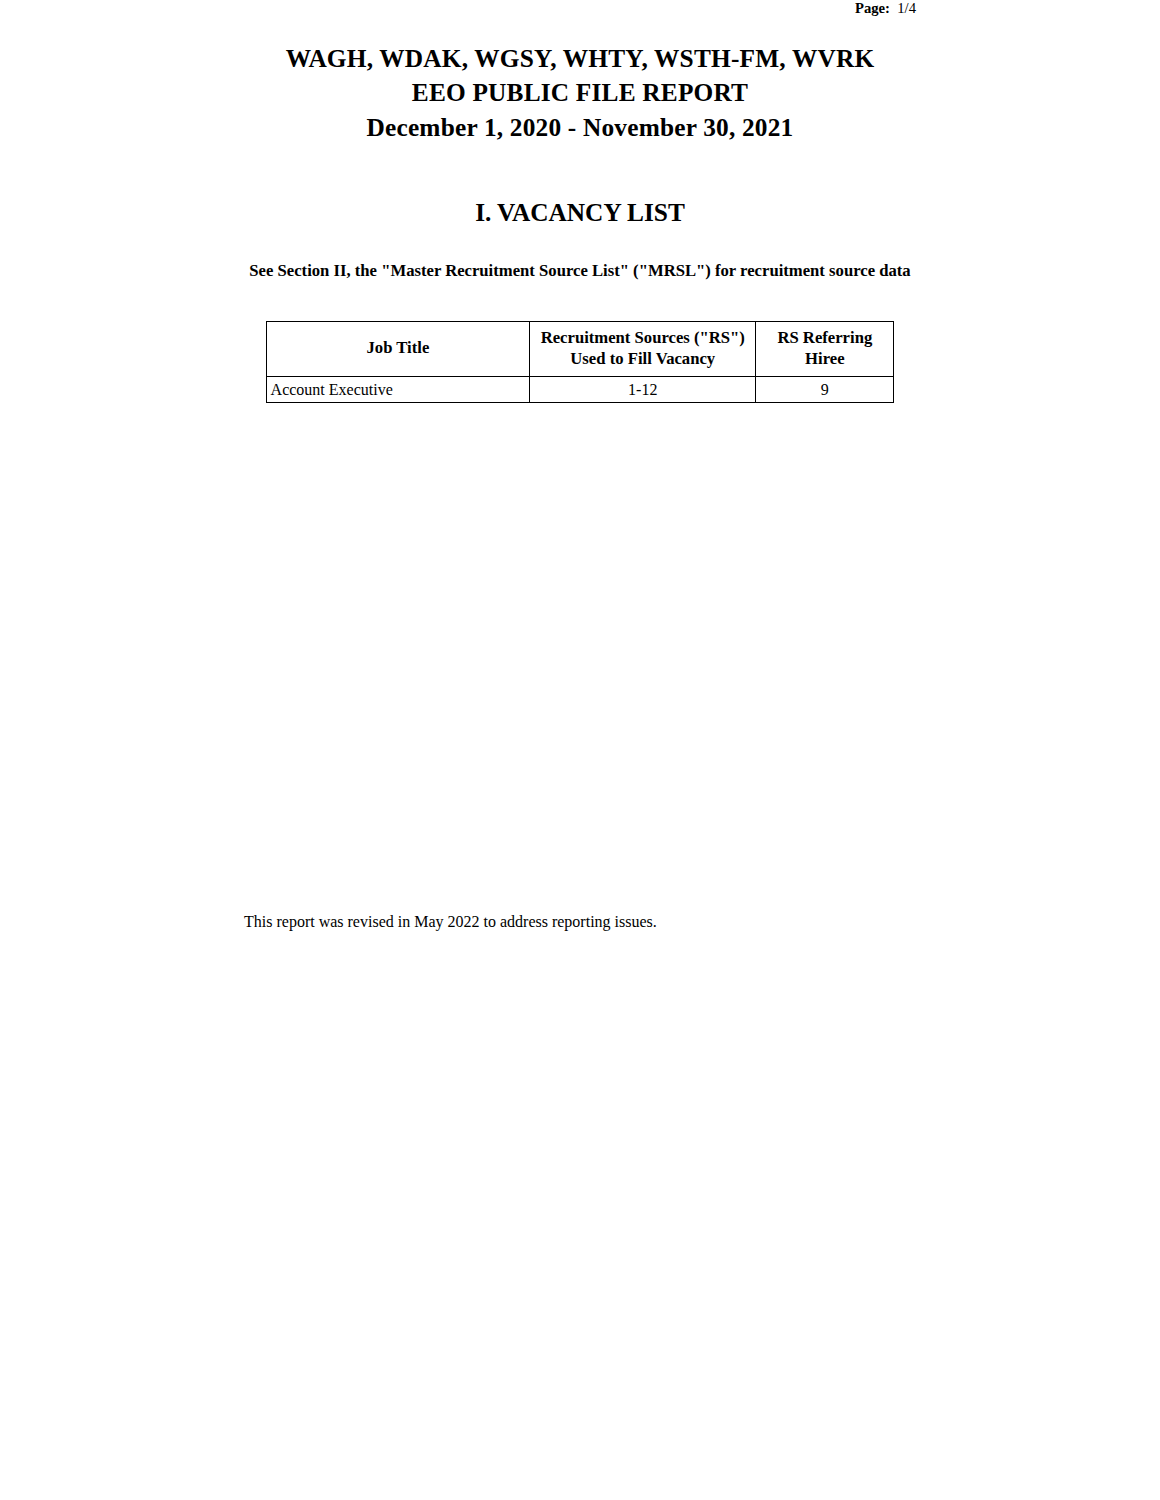Page: 1/4
WAGH, WDAK, WGSY, WHTY, WSTH-FM, WVRK
EEO PUBLIC FILE REPORT
December 1, 2020 - November 30, 2021
I. VACANCY LIST
See Section II, the "Master Recruitment Source List" ("MRSL") for recruitment source data
| Job Title | Recruitment Sources ("RS") Used to Fill Vacancy | RS Referring Hiree |
| --- | --- | --- |
| Account Executive | 1-12 | 9 |
This report was revised in May 2022 to address reporting issues.